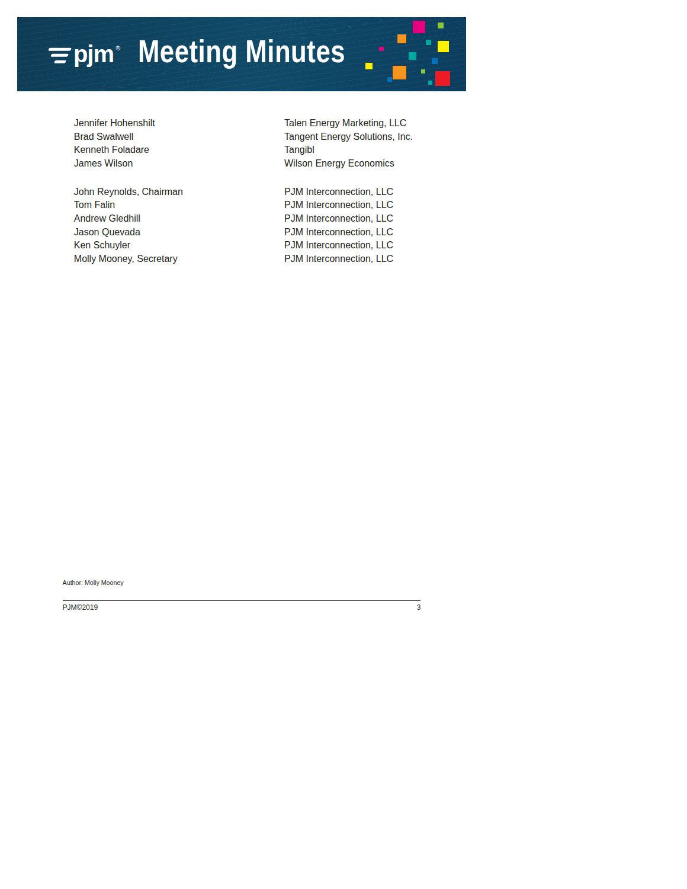pjm®
Meeting Minutes
| Jennifer Hohenshilt | Talen Energy Marketing, LLC |
| Brad Swalwell | Tangent Energy Solutions, Inc. |
| Kenneth Foladare | Tangibl |
| James Wilson | Wilson Energy Economics |
| John Reynolds, Chairman | PJM Interconnection, LLC |
| Tom Falin | PJM Interconnection, LLC |
| Andrew Gledhill | PJM Interconnection, LLC |
| Jason Quevada | PJM Interconnection, LLC |
| Ken Schuyler | PJM Interconnection, LLC |
| Molly Mooney, Secretary | PJM Interconnection, LLC |
Author: Molly Mooney
PJM©2019 3